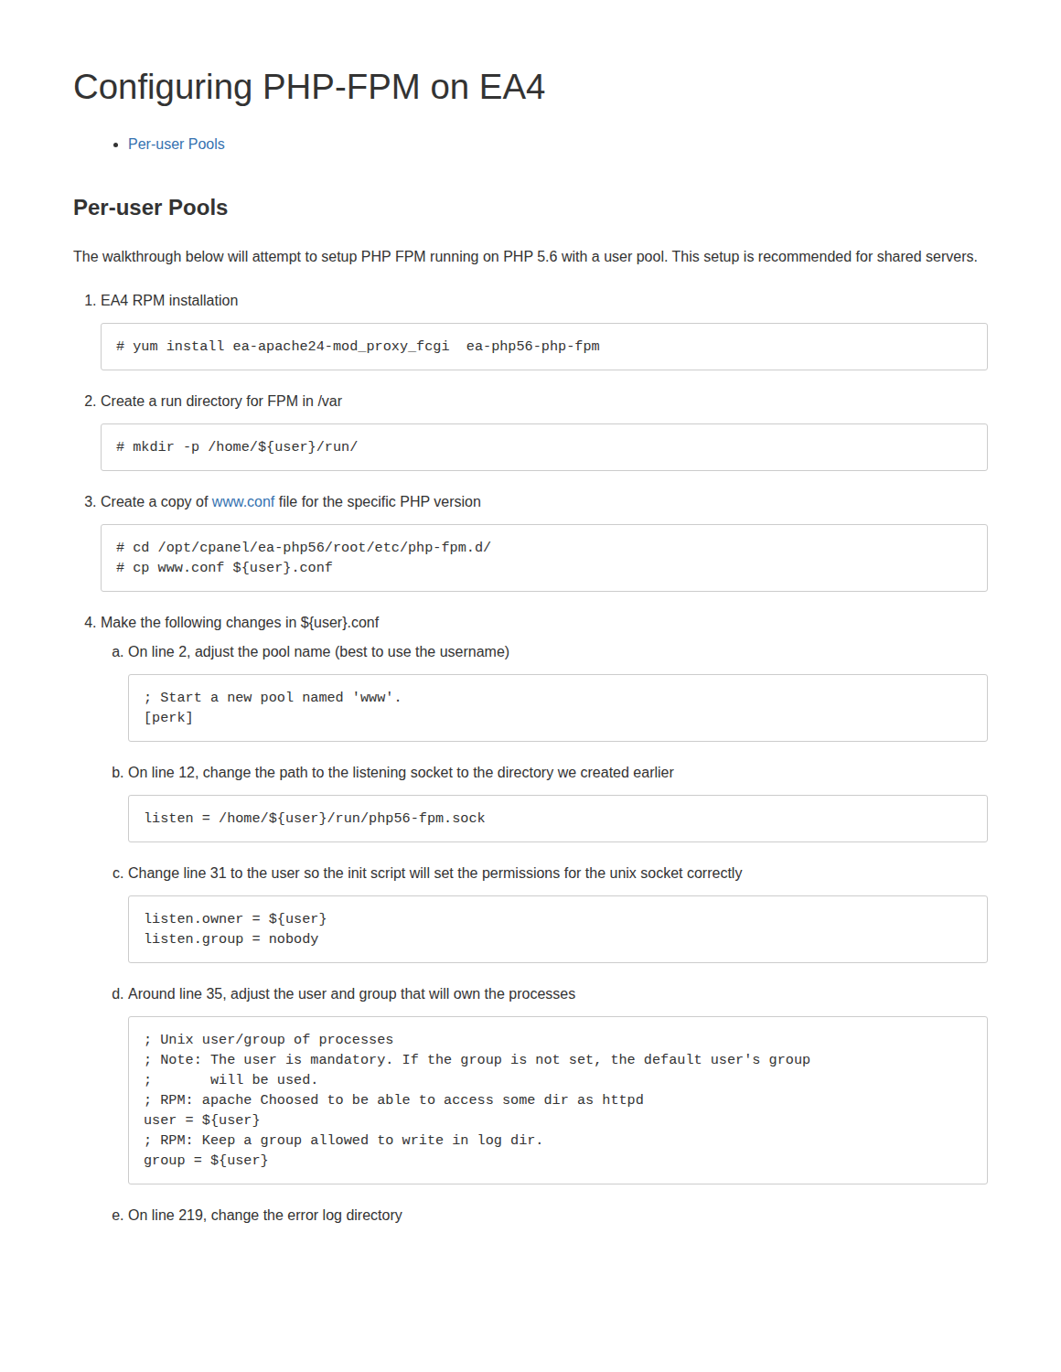Configuring PHP-FPM on EA4
Per-user Pools
Per-user Pools
The walkthrough below will attempt to setup PHP FPM running on PHP 5.6 with a user pool. This setup is recommended for shared servers.
EA4 RPM installation
# yum install ea-apache24-mod_proxy_fcgi  ea-php56-php-fpm
Create a run directory for FPM in /var
# mkdir -p /home/${user}/run/
Create a copy of www.conf file for the specific PHP version
# cd /opt/cpanel/ea-php56/root/etc/php-fpm.d/
# cp www.conf ${user}.conf
Make the following changes in ${user}.conf
On line 2, adjust the pool name (best to use the username)
; Start a new pool named 'www'.
[perk]
On line 12, change the path to the listening socket to the directory we created earlier
listen = /home/${user}/run/php56-fpm.sock
Change line 31 to the user so the init script will set the permissions for the unix socket correctly
listen.owner = ${user}
listen.group = nobody
Around line 35, adjust the user and group that will own the processes
; Unix user/group of processes
; Note: The user is mandatory. If the group is not set, the default user's group
;       will be used.
; RPM: apache Choosed to be able to access some dir as httpd
user = ${user}
; RPM: Keep a group allowed to write in log dir.
group = ${user}
On line 219, change the error log directory